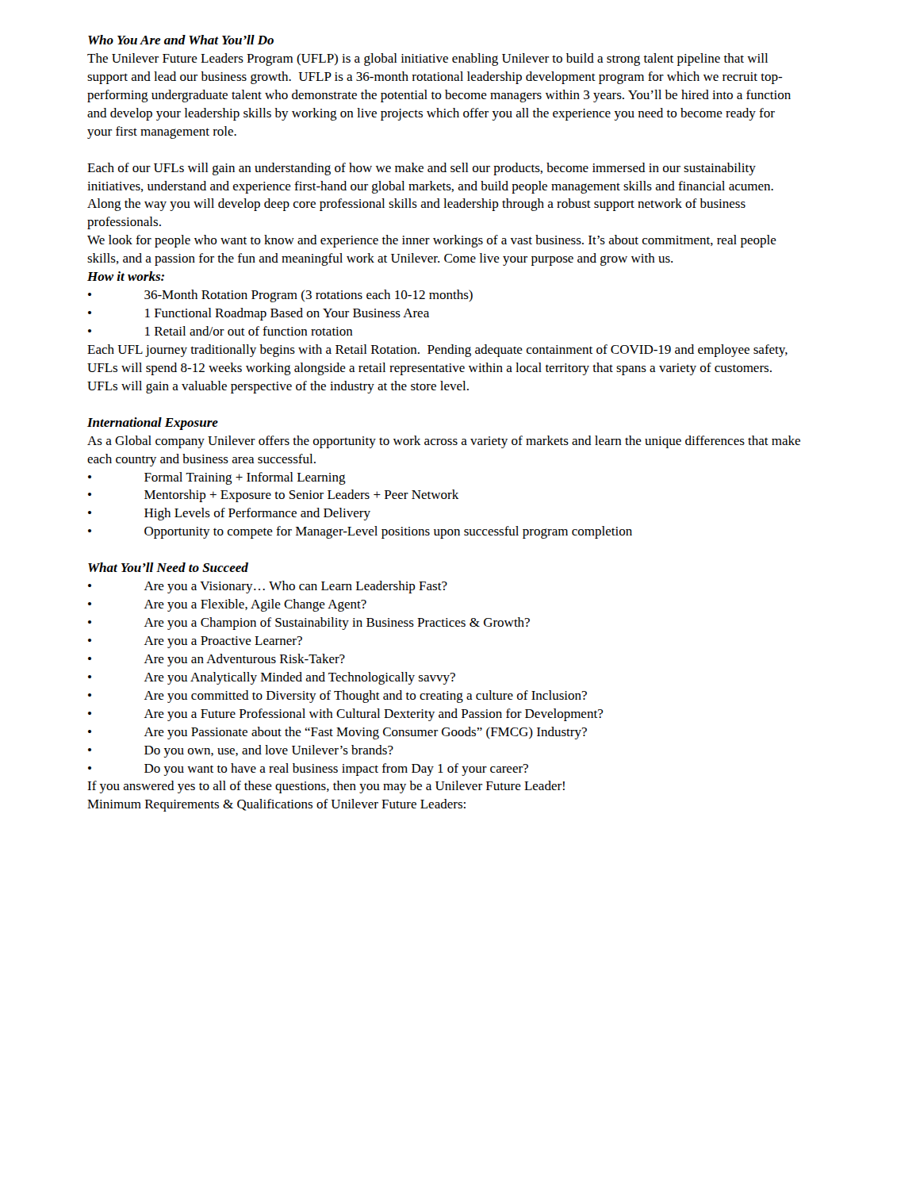Who You Are and What You’ll Do
The Unilever Future Leaders Program (UFLP) is a global initiative enabling Unilever to build a strong talent pipeline that will support and lead our business growth. UFLP is a 36-month rotational leadership development program for which we recruit top-performing undergraduate talent who demonstrate the potential to become managers within 3 years. You’ll be hired into a function and develop your leadership skills by working on live projects which offer you all the experience you need to become ready for your first management role.
Each of our UFLs will gain an understanding of how we make and sell our products, become immersed in our sustainability initiatives, understand and experience first-hand our global markets, and build people management skills and financial acumen. Along the way you will develop deep core professional skills and leadership through a robust support network of business professionals.
We look for people who want to know and experience the inner workings of a vast business. It’s about commitment, real people skills, and a passion for the fun and meaningful work at Unilever. Come live your purpose and grow with us.
How it works:
•36-Month Rotation Program (3 rotations each 10-12 months)
•1 Functional Roadmap Based on Your Business Area
•1 Retail and/or out of function rotation
Each UFL journey traditionally begins with a Retail Rotation. Pending adequate containment of COVID-19 and employee safety, UFLs will spend 8-12 weeks working alongside a retail representative within a local territory that spans a variety of customers. UFLs will gain a valuable perspective of the industry at the store level.
International Exposure
As a Global company Unilever offers the opportunity to work across a variety of markets and learn the unique differences that make each country and business area successful.
•Formal Training + Informal Learning
•Mentorship + Exposure to Senior Leaders + Peer Network
•High Levels of Performance and Delivery
•Opportunity to compete for Manager-Level positions upon successful program completion
What You’ll Need to Succeed
•Are you a Visionary… Who can Learn Leadership Fast?
•Are you a Flexible, Agile Change Agent?
•Are you a Champion of Sustainability in Business Practices & Growth?
•Are you a Proactive Learner?
•Are you an Adventurous Risk-Taker?
•Are you Analytically Minded and Technologically savvy?
•Are you committed to Diversity of Thought and to creating a culture of Inclusion?
•Are you a Future Professional with Cultural Dexterity and Passion for Development?
•Are you Passionate about the “Fast Moving Consumer Goods” (FMCG) Industry?
•Do you own, use, and love Unilever’s brands?
•Do you want to have a real business impact from Day 1 of your career?
If you answered yes to all of these questions, then you may be a Unilever Future Leader!
Minimum Requirements & Qualifications of Unilever Future Leaders: